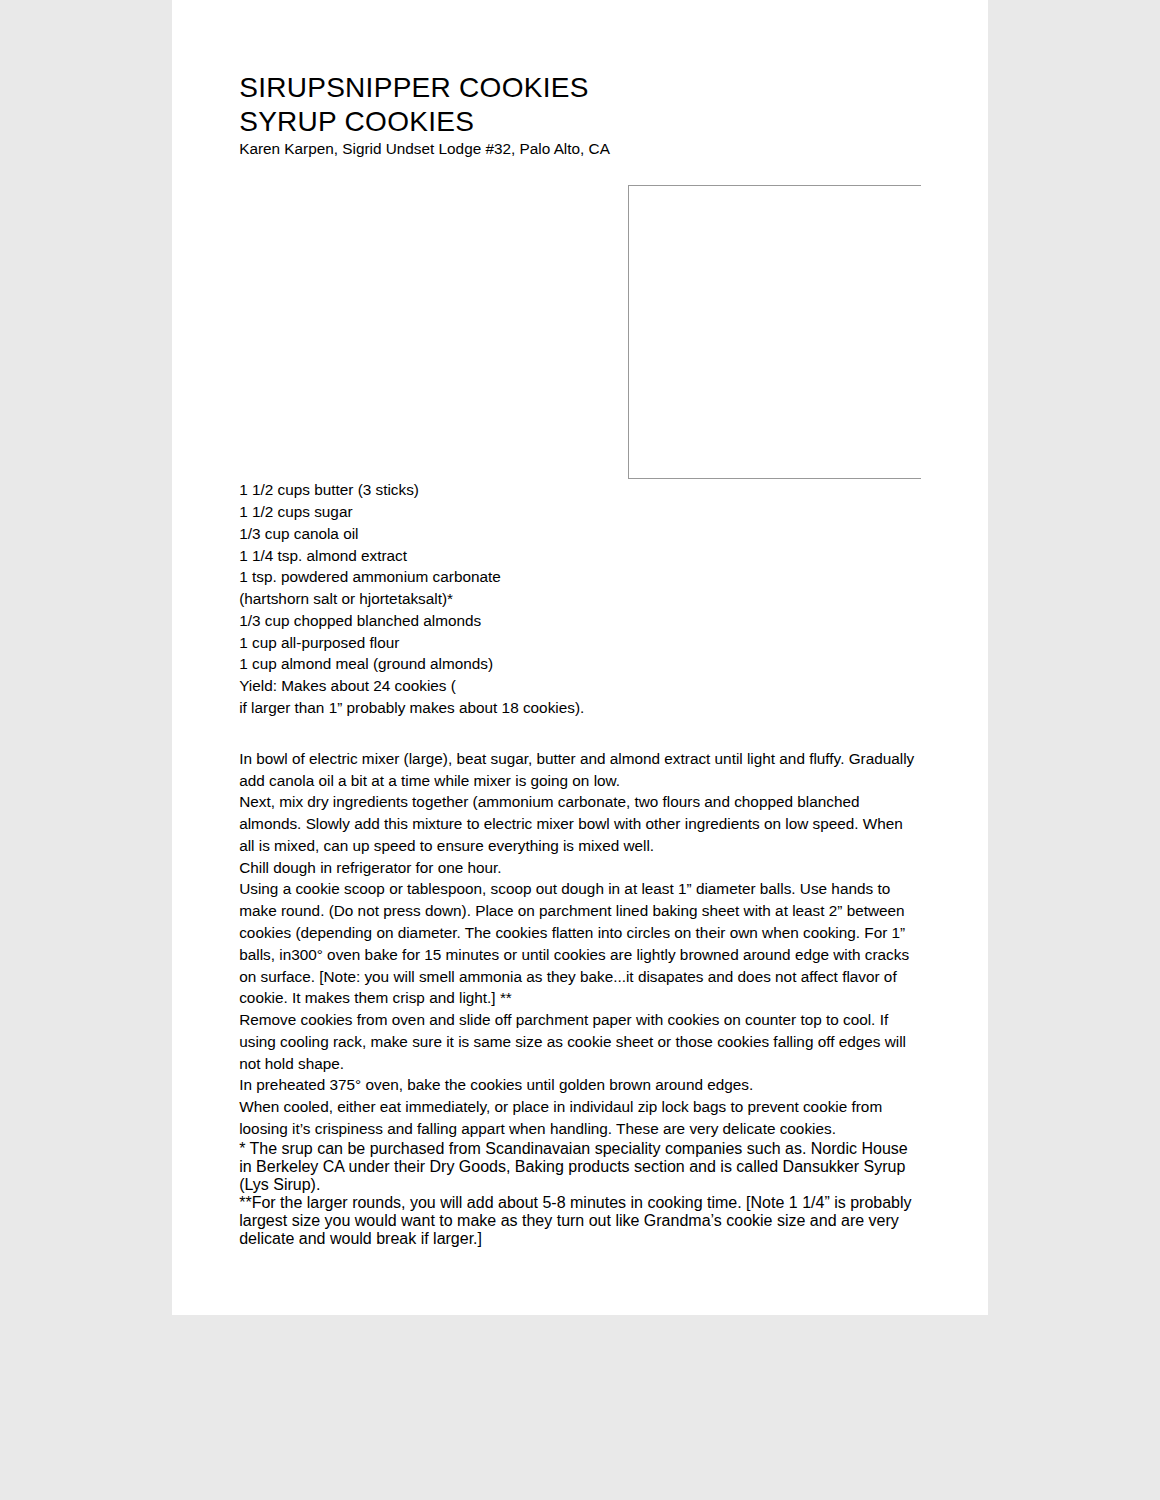SIRUPSNIPPER COOKIES
SYRUP COOKIES
Karen Karpen, Sigrid Undset Lodge #32, Palo Alto, CA
1 1/2 cups butter (3 sticks)
1 1/2 cups sugar
1/3 cup canola oil
1 1/4 tsp. almond extract
1 tsp. powdered ammonium carbonate
(hartshorn salt or hjortetaksalt)*
1/3 cup chopped blanched almonds
1 cup all-purposed flour
1 cup almond meal (ground almonds)
Yield: Makes about 24 cookies (
if larger than 1” probably makes about 18 cookies).
In bowl of electric mixer (large), beat sugar, butter and almond extract until light and fluffy. Gradually add canola oil a bit at a time while mixer is going on low.
Next, mix dry ingredients together (ammonium carbonate, two flours and chopped blanched almonds. Slowly add this mixture to electric mixer bowl with other ingredients on low speed. When all is mixed, can up speed to ensure everything is mixed well.
Chill dough in refrigerator for one hour.
Using a cookie scoop or tablespoon, scoop out dough in at least 1” diameter balls. Use hands to make round. (Do not press down). Place on parchment lined baking sheet with at least 2” between cookies (depending on diameter. The cookies flatten into circles on their own when cooking. For 1” balls, in300° oven bake for 15 minutes or until cookies are lightly browned around edge with cracks on surface. [Note: you will smell ammonia as they bake...it disapates and does not affect flavor of cookie. It makes them crisp and light.] **
Remove cookies from oven and slide off parchment paper with cookies on counter top to cool. If using cooling rack, make sure it is same size as cookie sheet or those cookies falling off edges will not hold shape.
In preheated 375° oven, bake the cookies until golden brown around edges.
When cooled, either eat immediately, or place in individaul zip lock bags to prevent cookie from loosing it’s crispiness and falling appart when handling. These are very delicate cookies.
* The srup can be purchased from Scandinavaian speciality companies such as. Nordic House in Berkeley CA under their Dry Goods, Baking products section and is called Dansukker Syrup (Lys Sirup).
**For the larger rounds, you will add about 5-8 minutes in cooking time. [Note 1 1/4” is probably largest size you would want to make as they turn out like Grandma’s cookie size and are very delicate and would break if larger.]